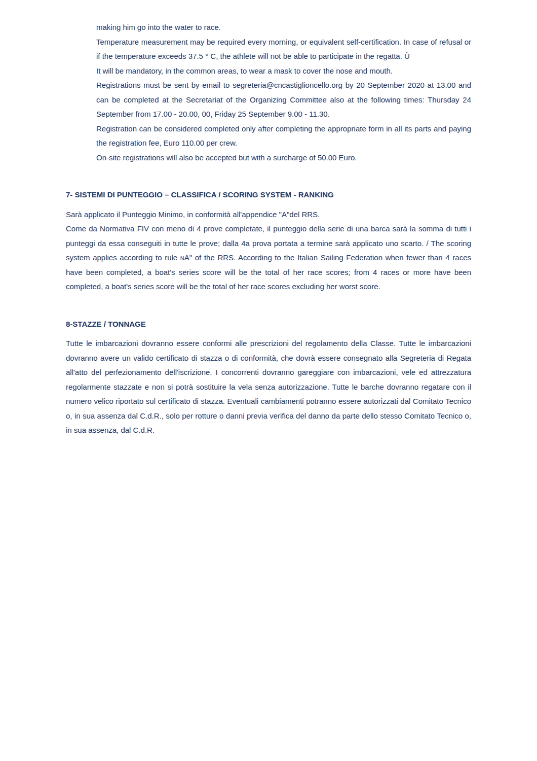making him go into the water to race.
Temperature measurement may be required every morning, or equivalent self-certification. In case of refusal or if the temperature exceeds 37.5 ° C, the athlete will not be able to participate in the regatta. Ù
It will be mandatory, in the common areas, to wear a mask to cover the nose and mouth.
Registrations must be sent by email to segreteria@cncastiglioncello.org by 20 September 2020 at 13.00 and can be completed at the Secretariat of the Organizing Committee also at the following times: Thursday 24 September from 17.00 - 20.00, 00, Friday 25 September 9.00 - 11.30.
Registration can be considered completed only after completing the appropriate form in all its parts and paying the registration fee, Euro 110.00 per crew.
On-site registrations will also be accepted but with a surcharge of 50.00 Euro.
7- SISTEMI DI PUNTEGGIO – CLASSIFICA / SCORING SYSTEM - RANKING
Sarà applicato il Punteggio Minimo, in conformità all'appendice "A"del RRS.
Come da Normativa FIV con meno di 4 prove completate, il punteggio della serie di una barca sarà la somma di tutti i punteggi da essa conseguiti in tutte le prove; dalla 4a prova portata a termine sarà applicato uno scarto. / The scoring system applies according to rule NA" of the RRS. According to the Italian Sailing Federation when fewer than 4 races have been completed, a boat's series score will be the total of her race scores; from 4 races or more have been completed, a boat's series score will be the total of her race scores excluding her worst score.
8-STAZZE / TONNAGE
Tutte le imbarcazioni dovranno essere conformi alle prescrizioni del regolamento della Classe. Tutte le imbarcazioni dovranno avere un valido certificato di stazza o di conformità, che dovrà essere consegnato alla Segreteria di Regata all'atto del perfezionamento dell'iscrizione. I concorrenti dovranno gareggiare con imbarcazioni, vele ed attrezzatura regolarmente stazzate e non si potrà sostituire la vela senza autorizzazione. Tutte le barche dovranno regatare con il numero velico riportato sul certificato di stazza. Eventuali cambiamenti potranno essere autorizzati dal Comitato Tecnico o, in sua assenza dal C.d.R., solo per rotture o danni previa verifica del danno da parte dello stesso Comitato Tecnico o, in sua assenza, dal C.d.R.